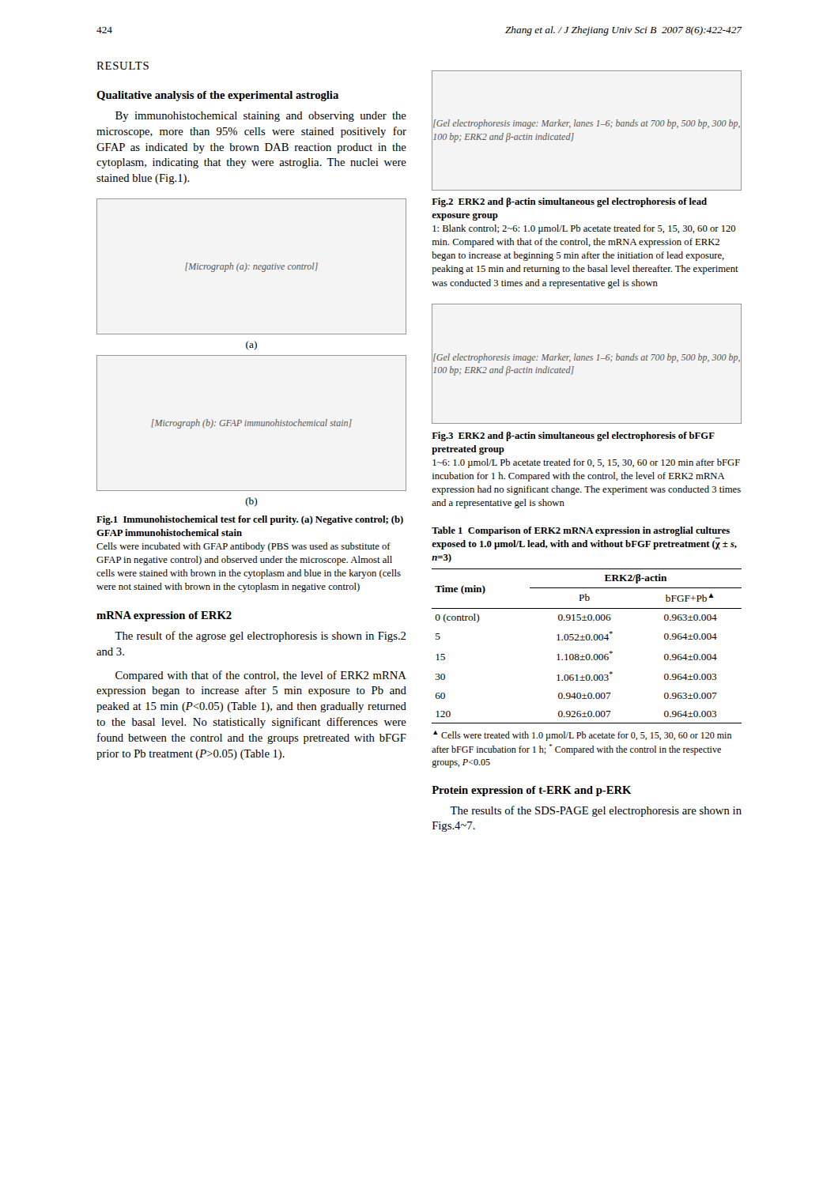424 Zhang et al. / J Zhejiang Univ Sci B 2007 8(6):422-427
RESULTS
Qualitative analysis of the experimental astroglia
By immunohistochemical staining and observing under the microscope, more than 95% cells were stained positively for GFAP as indicated by the brown DAB reaction product in the cytoplasm, indicating that they were astroglia. The nuclei were stained blue (Fig.1).
[Micrograph (a): negative control]
(a)
[Micrograph (b): GFAP immunohistochemical stain]
(b)
Fig.1 Immunohistochemical test for cell purity. (a) Negative control; (b) GFAP immunohistochemical stain
Cells were incubated with GFAP antibody (PBS was used as substitute of GFAP in negative control) and observed under the microscope. Almost all cells were stained with brown in the cytoplasm and blue in the karyon (cells were not stained with brown in the cytoplasm in negative control)
mRNA expression of ERK2
The result of the agrose gel electrophoresis is shown in Figs.2 and 3.
Compared with that of the control, the level of ERK2 mRNA expression began to increase after 5 min exposure to Pb and peaked at 15 min (P<0.05) (Table 1), and then gradually returned to the basal level. No statistically significant differences were found between the control and the groups pretreated with bFGF prior to Pb treatment (P>0.05) (Table 1).
[Gel electrophoresis image: Marker, lanes 1–6; bands at 700 bp, 500 bp, 300 bp, 100 bp; ERK2 and β-actin indicated]
Fig.2 ERK2 and β-actin simultaneous gel electrophoresis of lead exposure group
1: Blank control; 2~6: 1.0 µmol/L Pb acetate treated for 5, 15, 30, 60 or 120 min. Compared with that of the control, the mRNA expression of ERK2 began to increase at beginning 5 min after the initiation of lead exposure, peaking at 15 min and returning to the basal level thereafter. The experiment was conducted 3 times and a representative gel is shown
[Gel electrophoresis image: Marker, lanes 1–6; bands at 700 bp, 500 bp, 300 bp, 100 bp; ERK2 and β-actin indicated]
Fig.3 ERK2 and β-actin simultaneous gel electrophoresis of bFGF pretreated group
1~6: 1.0 µmol/L Pb acetate treated for 0, 5, 15, 30, 60 or 120 min after bFGF incubation for 1 h. Compared with the control, the level of ERK2 mRNA expression had no significant change. The experiment was conducted 3 times and a representative gel is shown
Table 1 Comparison of ERK2 mRNA expression in astroglial cultures exposed to 1.0 µmol/L lead, with and without bFGF pretreatment ( χ ± s , n =3)
| Time (min) | ERK2/β-actin |
| --- | --- |
| Pb | bFGF+Pb ▲ |
| 0 (control) | 0.915±0.006 | 0.963±0.004 |
| 5 | 1.052±0.004 * | 0.964±0.004 |
| 15 | 1.108±0.006 * | 0.964±0.004 |
| 30 | 1.061±0.003 * | 0.964±0.003 |
| 60 | 0.940±0.007 | 0.963±0.007 |
| 120 | 0.926±0.007 | 0.964±0.003 |
▲ Cells were treated with 1.0 µmol/L Pb acetate for 0, 5, 15, 30, 60 or 120 min after bFGF incubation for 1 h; * Compared with the control in the respective groups, P<0.05
Protein expression of t-ERK and p-ERK
The results of the SDS-PAGE gel electrophoresis are shown in Figs.4~7.